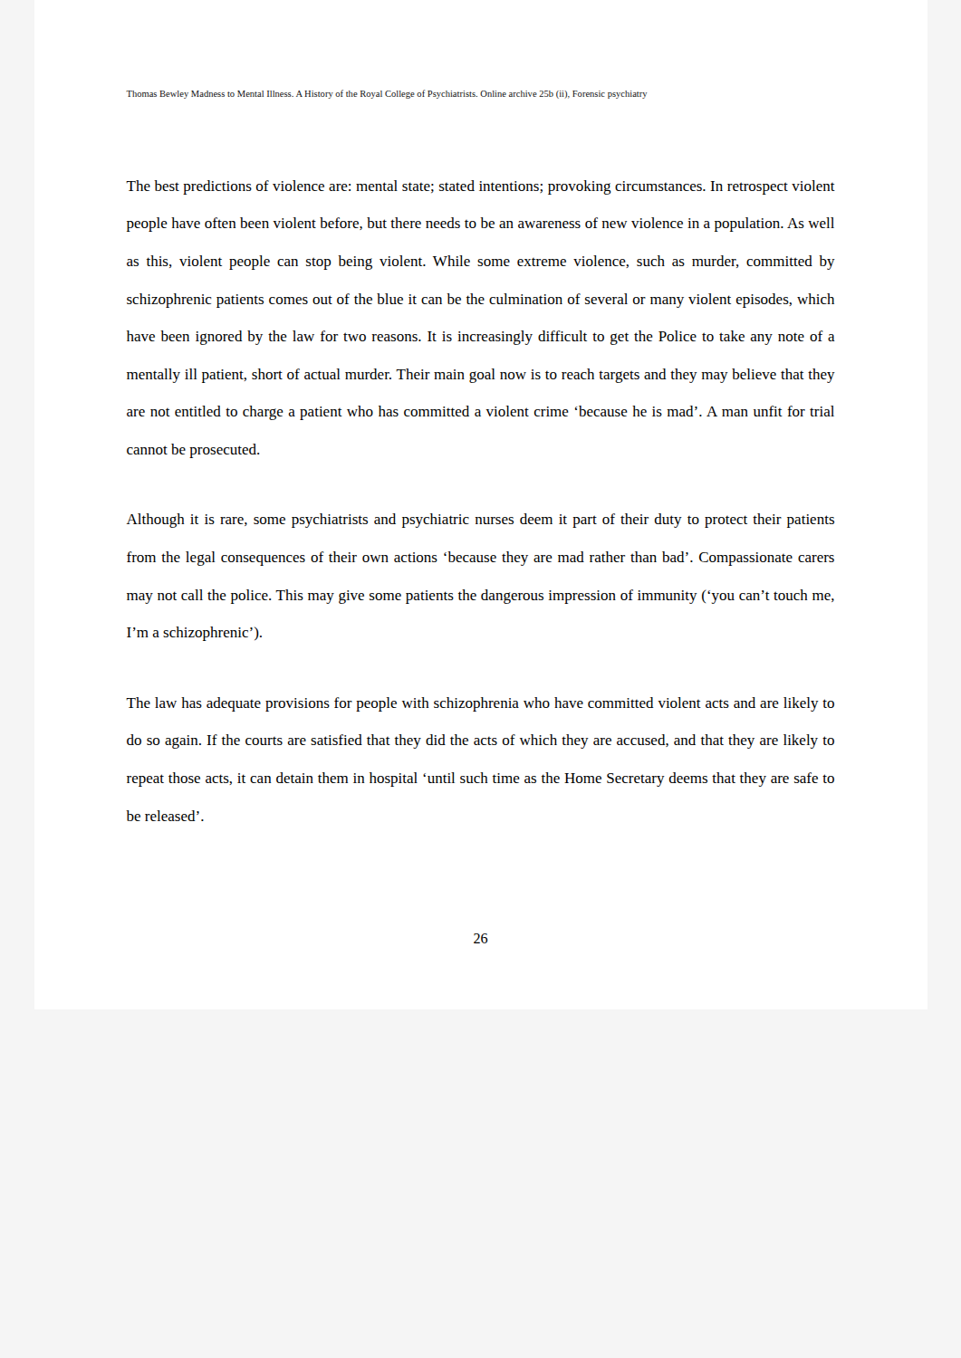Thomas Bewley Madness to Mental Illness. A History of the Royal College of Psychiatrists. Online archive 25b (ii), Forensic psychiatry
The best predictions of violence are: mental state; stated intentions; provoking circumstances. In retrospect violent people have often been violent before, but there needs to be an awareness of new violence in a population. As well as this, violent people can stop being violent. While some extreme violence, such as murder, committed by schizophrenic patients comes out of the blue it can be the culmination of several or many violent episodes, which have been ignored by the law for two reasons. It is increasingly difficult to get the Police to take any note of a mentally ill patient, short of actual murder. Their main goal now is to reach targets and they may believe that they are not entitled to charge a patient who has committed a violent crime ‘because he is mad’. A man unfit for trial cannot be prosecuted.
Although it is rare, some psychiatrists and psychiatric nurses deem it part of their duty to protect their patients from the legal consequences of their own actions ‘because they are mad rather than bad’. Compassionate carers may not call the police. This may give some patients the dangerous impression of immunity (‘you can’t touch me, I’m a schizophrenic’).
The law has adequate provisions for people with schizophrenia who have committed violent acts and are likely to do so again. If the courts are satisfied that they did the acts of which they are accused, and that they are likely to repeat those acts, it can detain them in hospital ‘until such time as the Home Secretary deems that they are safe to be released’.
26